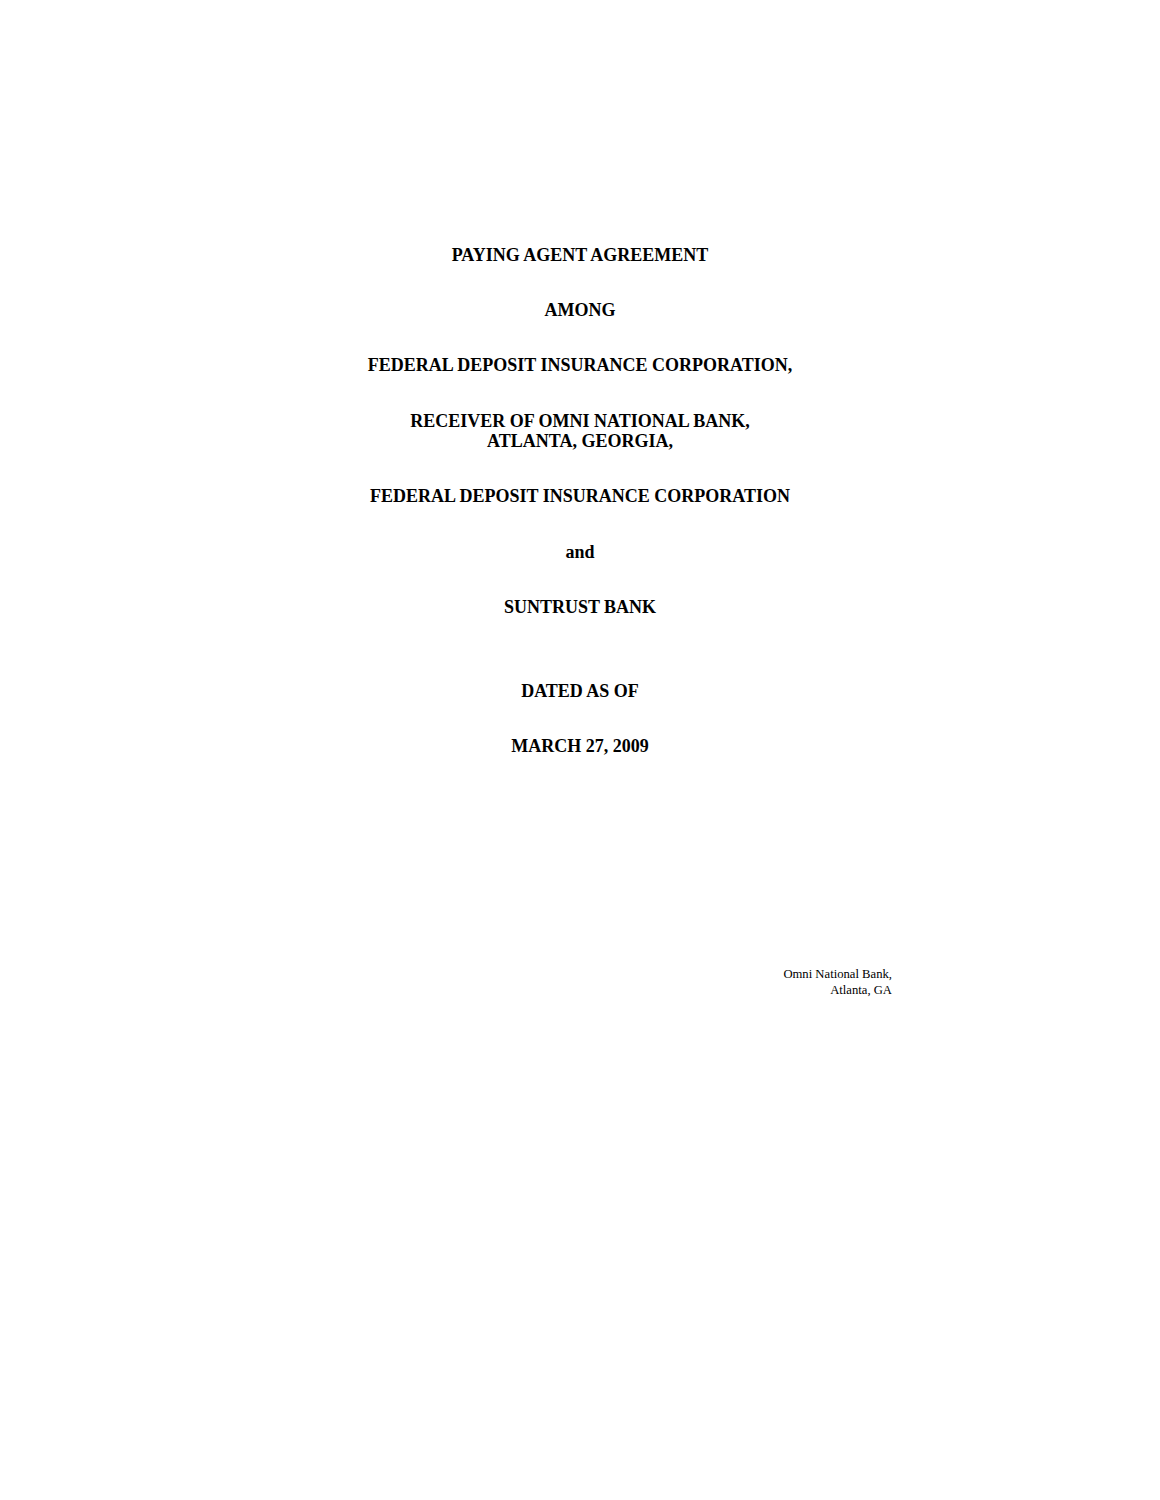PAYING AGENT AGREEMENT
AMONG
FEDERAL DEPOSIT INSURANCE CORPORATION,
RECEIVER OF OMNI NATIONAL BANK,
ATLANTA, GEORGIA,
FEDERAL DEPOSIT INSURANCE CORPORATION
and
SUNTRUST BANK
DATED AS OF
MARCH 27, 2009
Omni National Bank,
Atlanta, GA